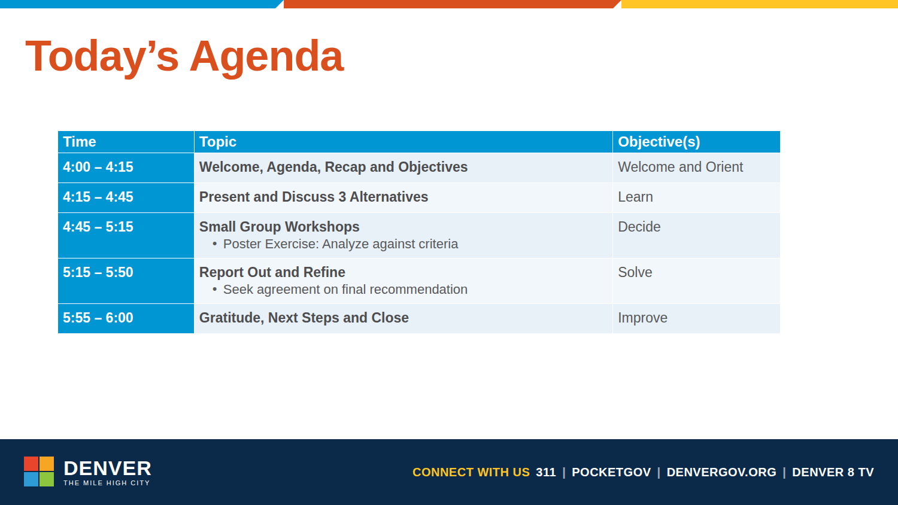Today’s Agenda
| Time | Topic | Objective(s) |
| --- | --- | --- |
| 4:00 – 4:15 | Welcome, Agenda, Recap and Objectives | Welcome and Orient |
| 4:15 – 4:45 | Present and Discuss 3 Alternatives | Learn |
| 4:45 – 5:15 | Small Group Workshops Poster Exercise: Analyze against criteria | Decide |
| 5:15 – 5:50 | Report Out and Refine Seek agreement on final recommendation | Solve |
| 5:55 – 6:00 | Gratitude, Next Steps and Close | Improve |
DENVER
THE MILE HIGH CITY
CONNECT WITH US 311| POCKETGOV| DENVERGOV.ORG| DENVER 8 TV